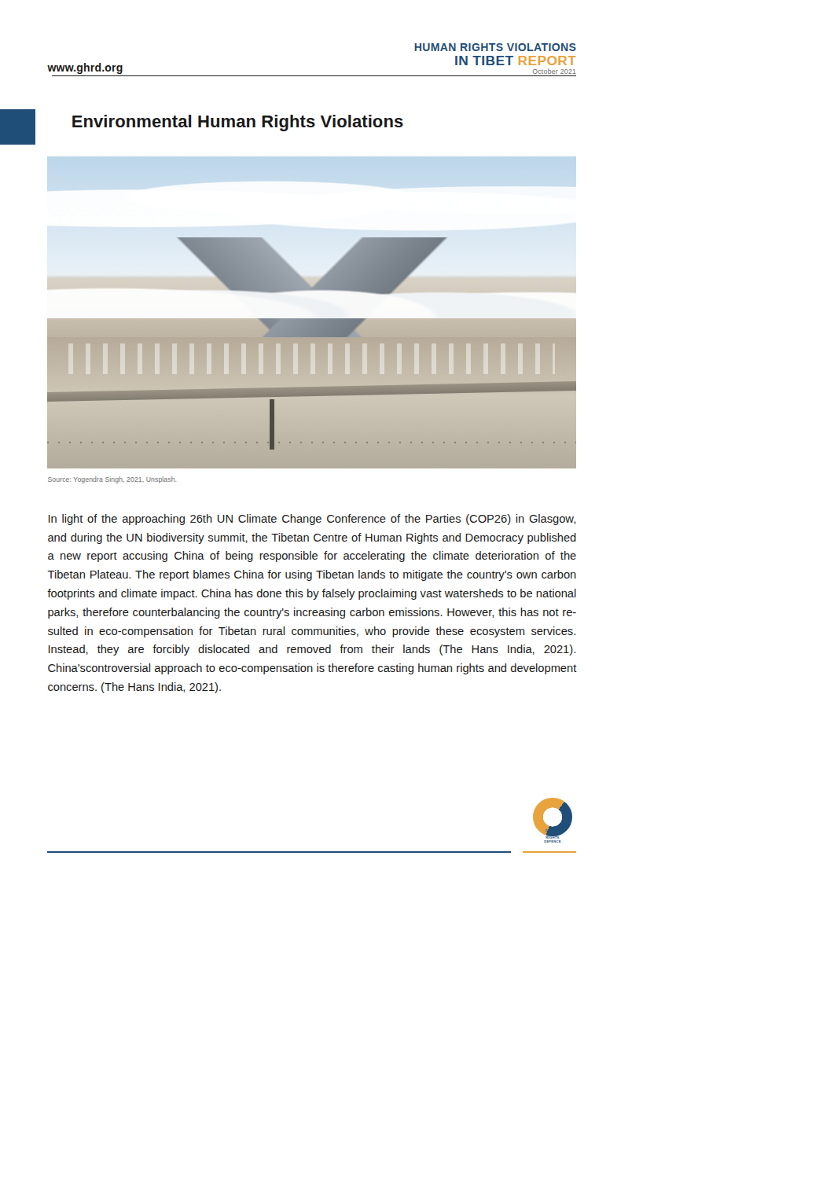www.ghrd.org
HUMAN RIGHTS VIOLATIONS
IN TIBET REPORT
October 2021
Environmental Human Rights Violations
Source: Yogendra Singh, 2021, Unsplash.
In light of the approaching 26th UN Climate Change Conference of the Parties (COP26) in Glasgow, and during the UN biodiversity summit, the Tibetan Centre of Human Rights and Democracy published a new report accusing China of being responsible for accelerating the climate deterioration of the Tibetan Plateau. The report blames China for using Tibetan lands to mitigate the country's own carbon footprints and climate impact. China has done this by falsely proclaiming vast watersheds to be national parks, therefore counterbalancing the country's increasing carbon emissions. However, this has not resulted in eco-compensation for Tibetan rural communities, who provide these ecosystem services. Instead, they are forcibly dislocated and removed from their lands (The Hans India, 2021). China'scontroversial approach to eco-compensation is therefore casting human rights and development concerns. (The Hans India, 2021).
GLOBAL
HUMAN
RIGHTS
DEFENCE